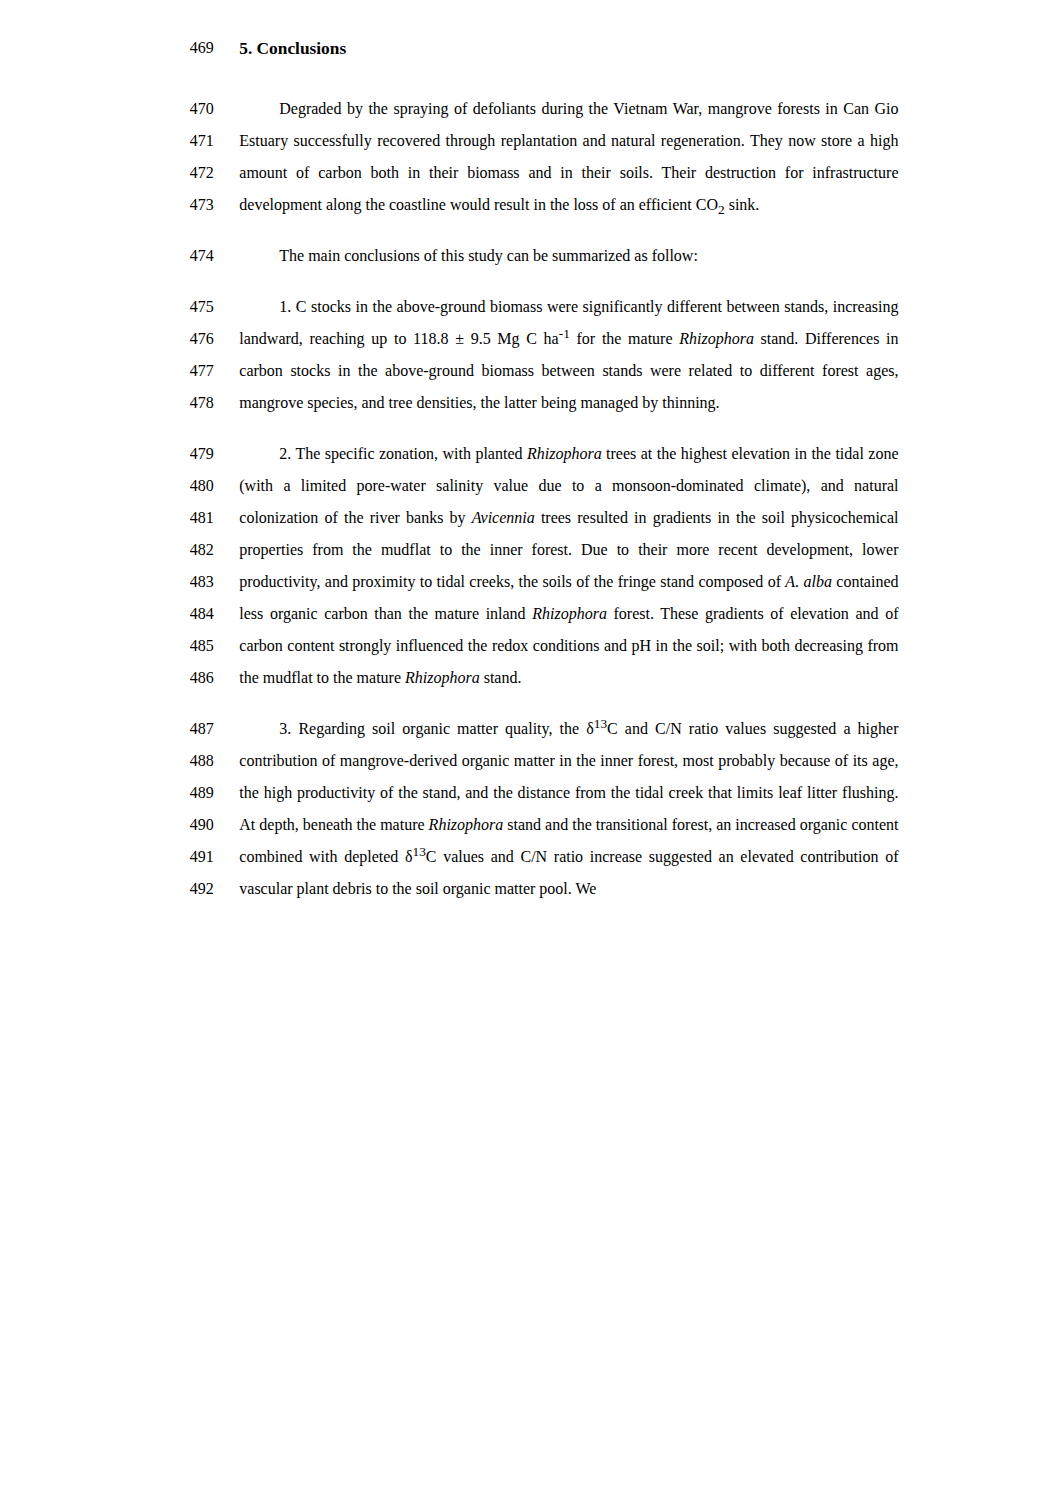469
5. Conclusions
470471472473
Degraded by the spraying of defoliants during the Vietnam War, mangrove forests in Can Gio Estuary successfully recovered through replantation and natural regeneration. They now store a high amount of carbon both in their biomass and in their soils. Their destruction for infrastructure development along the coastline would result in the loss of an efficient CO2 sink.
474
The main conclusions of this study can be summarized as follow:
475476477478
1. C stocks in the above-ground biomass were significantly different between stands, increasing landward, reaching up to 118.8 ± 9.5 Mg C ha-1 for the mature Rhizophora stand. Differences in carbon stocks in the above-ground biomass between stands were related to different forest ages, mangrove species, and tree densities, the latter being managed by thinning.
479480481482483484485486
2. The specific zonation, with planted Rhizophora trees at the highest elevation in the tidal zone (with a limited pore-water salinity value due to a monsoon-dominated climate), and natural colonization of the river banks by Avicennia trees resulted in gradients in the soil physicochemical properties from the mudflat to the inner forest. Due to their more recent development, lower productivity, and proximity to tidal creeks, the soils of the fringe stand composed of A. alba contained less organic carbon than the mature inland Rhizophora forest. These gradients of elevation and of carbon content strongly influenced the redox conditions and pH in the soil; with both decreasing from the mudflat to the mature Rhizophora stand.
487488489490491492
3. Regarding soil organic matter quality, the δ13C and C/N ratio values suggested a higher contribution of mangrove-derived organic matter in the inner forest, most probably because of its age, the high productivity of the stand, and the distance from the tidal creek that limits leaf litter flushing. At depth, beneath the mature Rhizophora stand and the transitional forest, an increased organic content combined with depleted δ13C values and C/N ratio increase suggested an elevated contribution of vascular plant debris to the soil organic matter pool. We